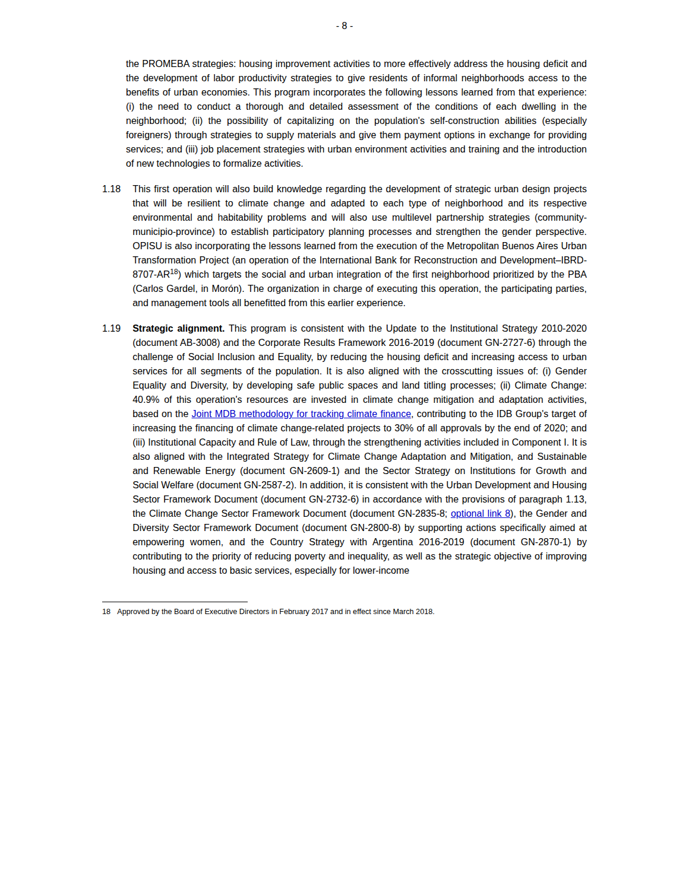- 8 -
the PROMEBA strategies: housing improvement activities to more effectively address the housing deficit and the development of labor productivity strategies to give residents of informal neighborhoods access to the benefits of urban economies. This program incorporates the following lessons learned from that experience: (i) the need to conduct a thorough and detailed assessment of the conditions of each dwelling in the neighborhood; (ii) the possibility of capitalizing on the population's self-construction abilities (especially foreigners) through strategies to supply materials and give them payment options in exchange for providing services; and (iii) job placement strategies with urban environment activities and training and the introduction of new technologies to formalize activities.
1.18
This first operation will also build knowledge regarding the development of strategic urban design projects that will be resilient to climate change and adapted to each type of neighborhood and its respective environmental and habitability problems and will also use multilevel partnership strategies (community-municipio-province) to establish participatory planning processes and strengthen the gender perspective. OPISU is also incorporating the lessons learned from the execution of the Metropolitan Buenos Aires Urban Transformation Project (an operation of the International Bank for Reconstruction and Development–IBRD-8707-AR18) which targets the social and urban integration of the first neighborhood prioritized by the PBA (Carlos Gardel, in Morón). The organization in charge of executing this operation, the participating parties, and management tools all benefitted from this earlier experience.
1.19
Strategic alignment. This program is consistent with the Update to the Institutional Strategy 2010-2020 (document AB-3008) and the Corporate Results Framework 2016-2019 (document GN-2727-6) through the challenge of Social Inclusion and Equality, by reducing the housing deficit and increasing access to urban services for all segments of the population. It is also aligned with the crosscutting issues of: (i) Gender Equality and Diversity, by developing safe public spaces and land titling processes; (ii) Climate Change: 40.9% of this operation's resources are invested in climate change mitigation and adaptation activities, based on the Joint MDB methodology for tracking climate finance, contributing to the IDB Group's target of increasing the financing of climate change-related projects to 30% of all approvals by the end of 2020; and (iii) Institutional Capacity and Rule of Law, through the strengthening activities included in Component I. It is also aligned with the Integrated Strategy for Climate Change Adaptation and Mitigation, and Sustainable and Renewable Energy (document GN-2609-1) and the Sector Strategy on Institutions for Growth and Social Welfare (document GN-2587-2). In addition, it is consistent with the Urban Development and Housing Sector Framework Document (document GN-2732-6) in accordance with the provisions of paragraph 1.13, the Climate Change Sector Framework Document (document GN-2835-8; optional link 8), the Gender and Diversity Sector Framework Document (document GN-2800-8) by supporting actions specifically aimed at empowering women, and the Country Strategy with Argentina 2016-2019 (document GN-2870-1) by contributing to the priority of reducing poverty and inequality, as well as the strategic objective of improving housing and access to basic services, especially for lower-income
18
Approved by the Board of Executive Directors in February 2017 and in effect since March 2018.